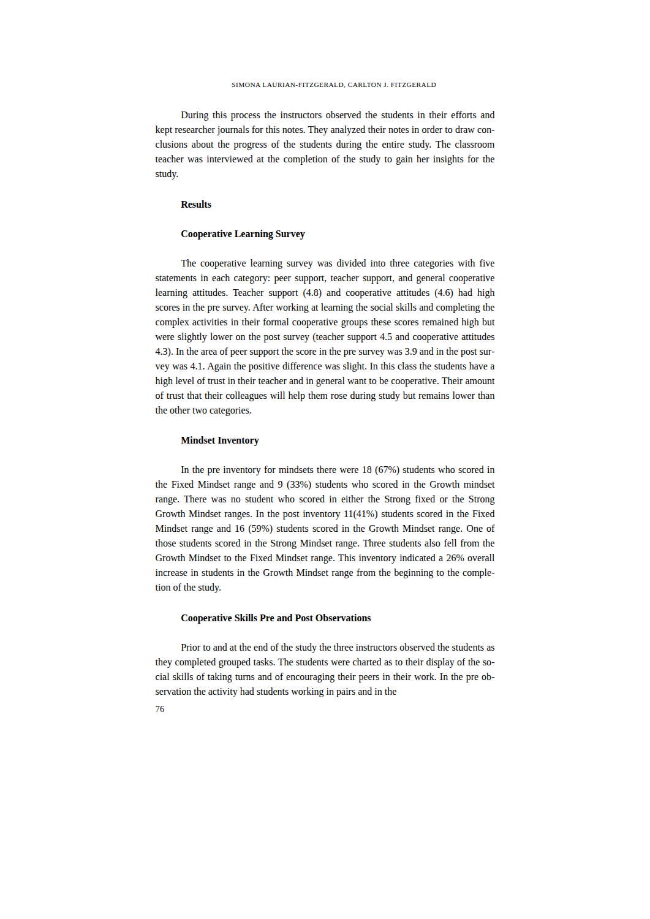Simona Laurian-Fitzgerald, Carlton J. Fitzgerald
During this process the instructors observed the students in their efforts and kept researcher journals for this notes. They analyzed their notes in order to draw conclusions about the progress of the students during the entire study. The classroom teacher was interviewed at the completion of the study to gain her insights for the study.
Results
Cooperative Learning Survey
The cooperative learning survey was divided into three categories with five statements in each category: peer support, teacher support, and general cooperative learning attitudes. Teacher support (4.8) and cooperative attitudes (4.6) had high scores in the pre survey. After working at learning the social skills and completing the complex activities in their formal cooperative groups these scores remained high but were slightly lower on the post survey (teacher support 4.5 and cooperative attitudes 4.3). In the area of peer support the score in the pre survey was 3.9 and in the post survey was 4.1. Again the positive difference was slight. In this class the students have a high level of trust in their teacher and in general want to be cooperative. Their amount of trust that their colleagues will help them rose during study but remains lower than the other two categories.
Mindset Inventory
In the pre inventory for mindsets there were 18 (67%) students who scored in the Fixed Mindset range and 9 (33%) students who scored in the Growth mindset range. There was no student who scored in either the Strong fixed or the Strong Growth Mindset ranges. In the post inventory 11(41%) students scored in the Fixed Mindset range and 16 (59%) students scored in the Growth Mindset range. One of those students scored in the Strong Mindset range. Three students also fell from the Growth Mindset to the Fixed Mindset range. This inventory indicated a 26% overall increase in students in the Growth Mindset range from the beginning to the completion of the study.
Cooperative Skills Pre and Post Observations
Prior to and at the end of the study the three instructors observed the students as they completed grouped tasks. The students were charted as to their display of the social skills of taking turns and of encouraging their peers in their work. In the pre observation the activity had students working in pairs and in the
76